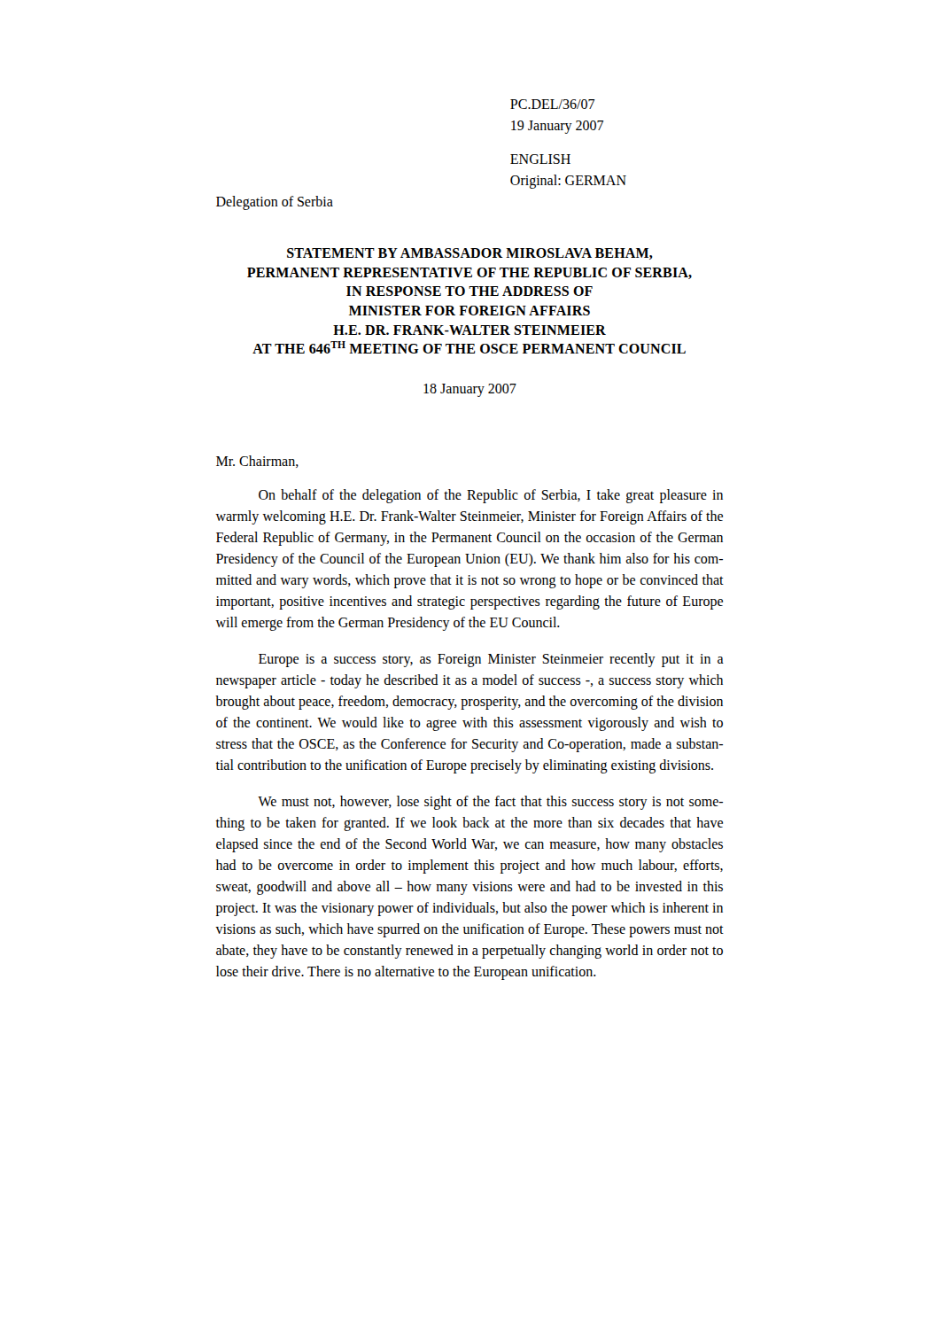PC.DEL/36/07
19 January 2007
ENGLISH
Original: GERMAN
Delegation of Serbia
Statement by Ambassador Miroslava Beham, Permanent Representative of the Republic of Serbia, in response to the address of Minister for Foreign Affairs H.E. Dr. Frank-Walter Steinmeier at the 646th Meeting of the OSCE Permanent Council
18 January 2007
Mr. Chairman,
On behalf of the delegation of the Republic of Serbia, I take great pleasure in warmly welcoming H.E. Dr. Frank-Walter Steinmeier, Minister for Foreign Affairs of the Federal Republic of Germany, in the Permanent Council on the occasion of the German Presidency of the Council of the European Union (EU). We thank him also for his committed and wary words, which prove that it is not so wrong to hope or be convinced that important, positive incentives and strategic perspectives regarding the future of Europe will emerge from the German Presidency of the EU Council.
Europe is a success story, as Foreign Minister Steinmeier recently put it in a newspaper article - today he described it as a model of success -, a success story which brought about peace, freedom, democracy, prosperity, and the overcoming of the division of the continent. We would like to agree with this assessment vigorously and wish to stress that the OSCE, as the Conference for Security and Co-operation, made a substantial contribution to the unification of Europe precisely by eliminating existing divisions.
We must not, however, lose sight of the fact that this success story is not something to be taken for granted. If we look back at the more than six decades that have elapsed since the end of the Second World War, we can measure, how many obstacles had to be overcome in order to implement this project and how much labour, efforts, sweat, goodwill and above all – how many visions were and had to be invested in this project. It was the visionary power of individuals, but also the power which is inherent in visions as such, which have spurred on the unification of Europe. These powers must not abate, they have to be constantly renewed in a perpetually changing world in order not to lose their drive. There is no alternative to the European unification.